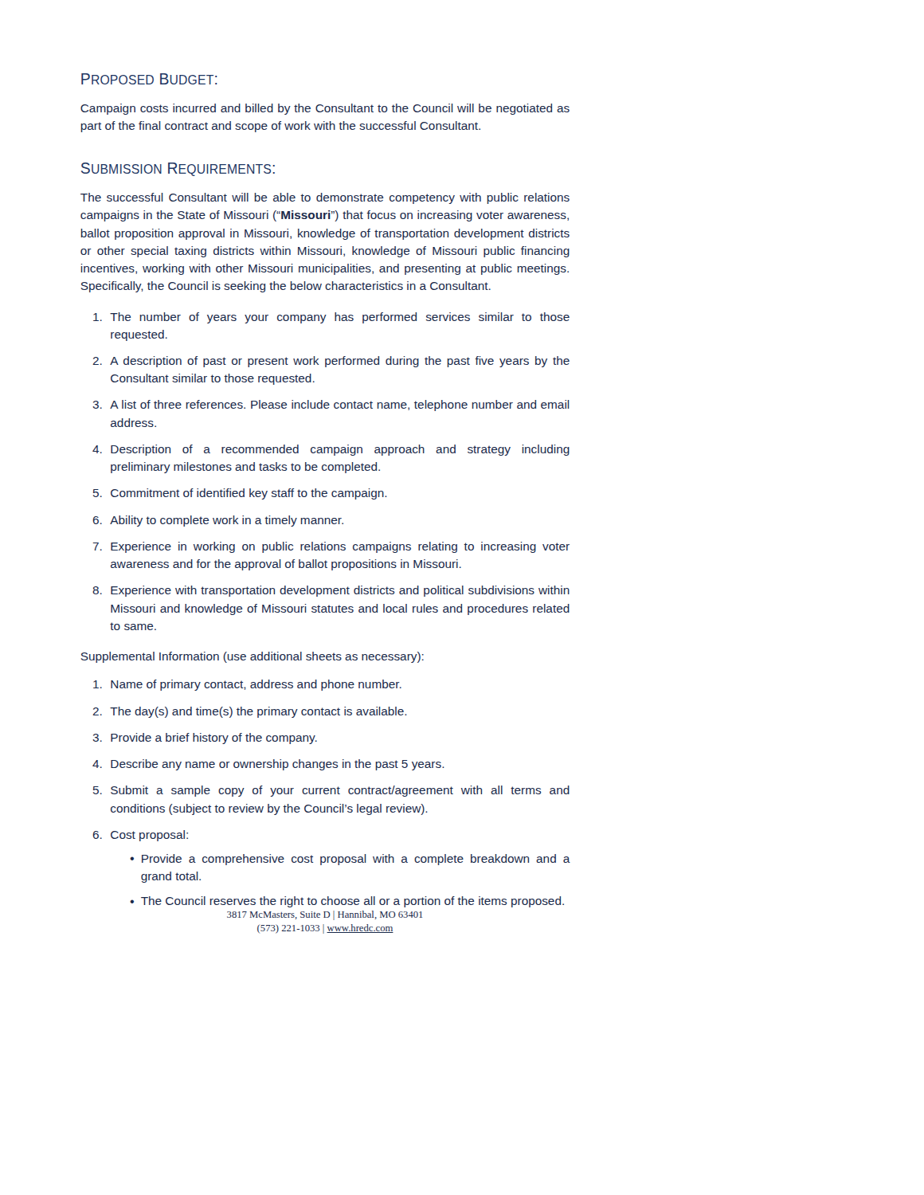PROPOSED BUDGET:
Campaign costs incurred and billed by the Consultant to the Council will be negotiated as part of the final contract and scope of work with the successful Consultant.
SUBMISSION REQUIREMENTS:
The successful Consultant will be able to demonstrate competency with public relations campaigns in the State of Missouri (“Missouri”) that focus on increasing voter awareness, ballot proposition approval in Missouri, knowledge of transportation development districts or other special taxing districts within Missouri, knowledge of Missouri public financing incentives, working with other Missouri municipalities, and presenting at public meetings. Specifically, the Council is seeking the below characteristics in a Consultant.
The number of years your company has performed services similar to those requested.
A description of past or present work performed during the past five years by the Consultant similar to those requested.
A list of three references. Please include contact name, telephone number and email address.
Description of a recommended campaign approach and strategy including preliminary milestones and tasks to be completed.
Commitment of identified key staff to the campaign.
Ability to complete work in a timely manner.
Experience in working on public relations campaigns relating to increasing voter awareness and for the approval of ballot propositions in Missouri.
Experience with transportation development districts and political subdivisions within Missouri and knowledge of Missouri statutes and local rules and procedures related to same.
Supplemental Information (use additional sheets as necessary):
Name of primary contact, address and phone number.
The day(s) and time(s) the primary contact is available.
Provide a brief history of the company.
Describe any name or ownership changes in the past 5 years.
Submit a sample copy of your current contract/agreement with all terms and conditions (subject to review by the Council’s legal review).
Cost proposal:
Provide a comprehensive cost proposal with a complete breakdown and a grand total.
The Council reserves the right to choose all or a portion of the items proposed.
3817 McMasters, Suite D | Hannibal, MO 63401
(573) 221-1033 | www.hredc.com